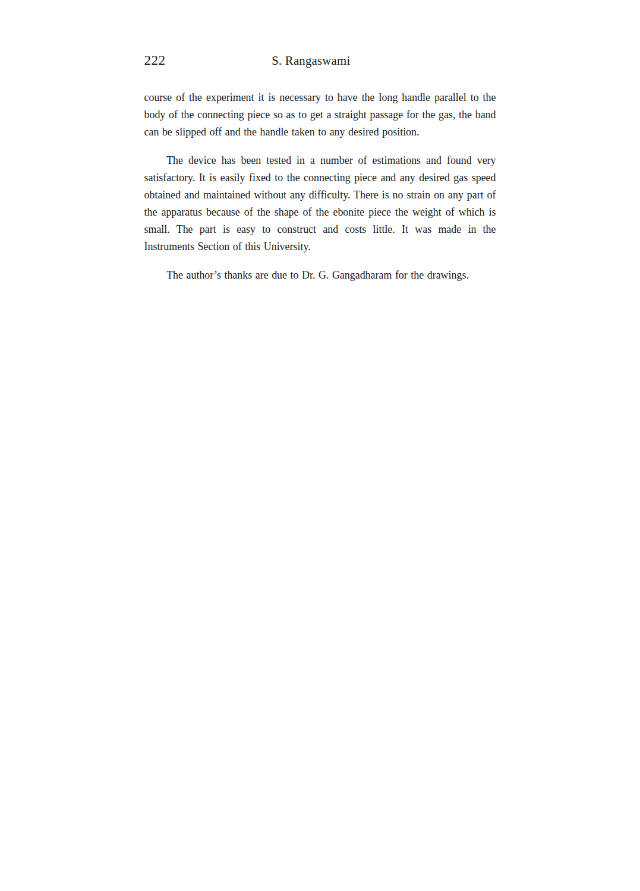222
S. Rangaswami
course of the experiment it is necessary to have the long handle parallel to the body of the connecting piece so as to get a straight passage for the gas, the band can be slipped off and the handle taken to any desired position.
The device has been tested in a number of estimations and found very satisfactory. It is easily fixed to the connecting piece and any desired gas speed obtained and maintained without any difficulty. There is no strain on any part of the apparatus because of the shape of the ebonite piece the weight of which is small. The part is easy to construct and costs little. It was made in the Instruments Section of this University.
The author’s thanks are due to Dr. G. Gangadharam for the drawings.